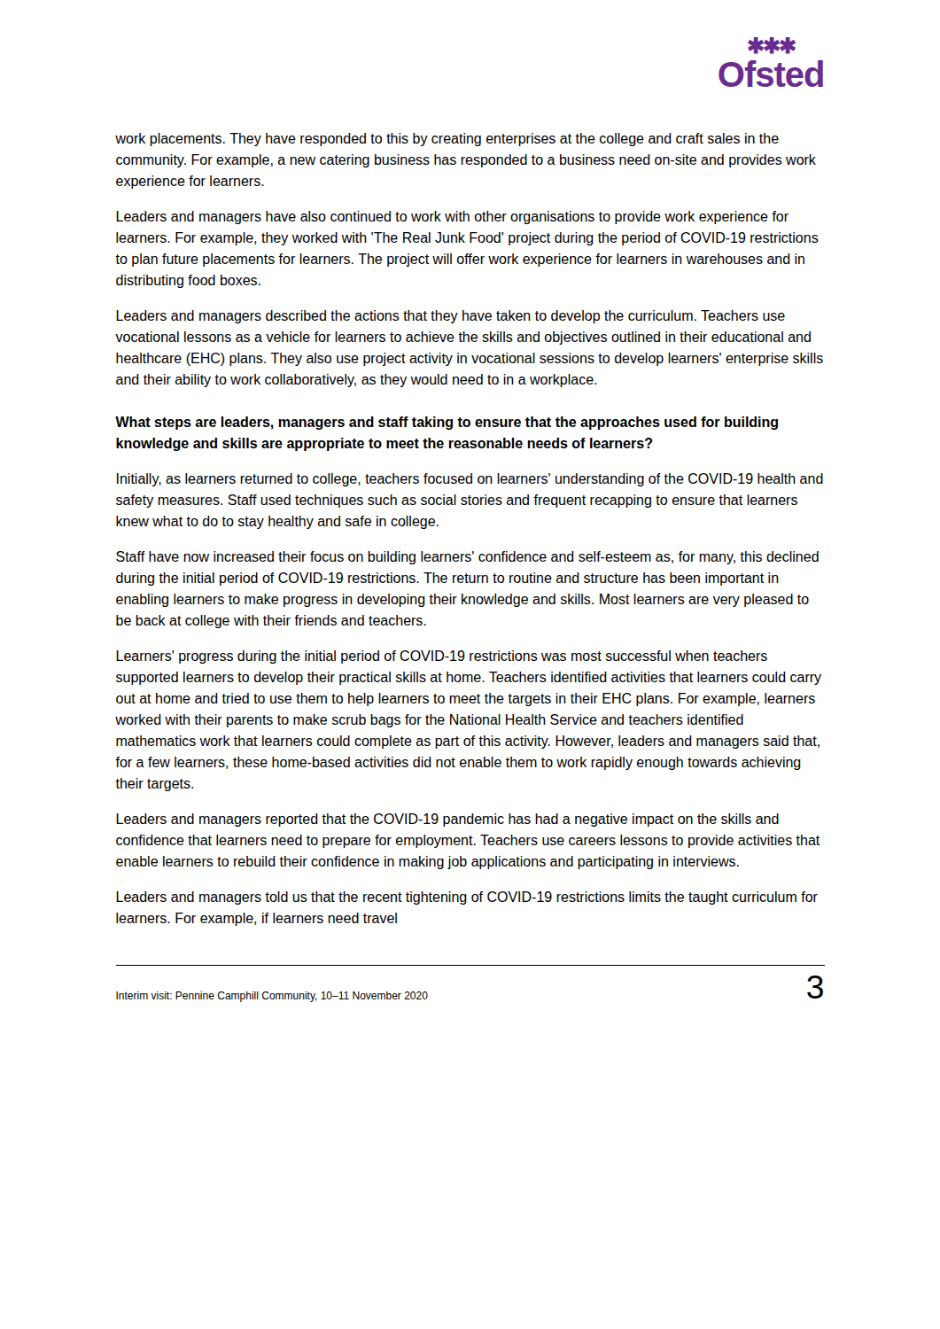✱✱✱
Ofsted
work placements. They have responded to this by creating enterprises at the college and craft sales in the community. For example, a new catering business has responded to a business need on-site and provides work experience for learners.
Leaders and managers have also continued to work with other organisations to provide work experience for learners. For example, they worked with 'The Real Junk Food' project during the period of COVID-19 restrictions to plan future placements for learners. The project will offer work experience for learners in warehouses and in distributing food boxes.
Leaders and managers described the actions that they have taken to develop the curriculum. Teachers use vocational lessons as a vehicle for learners to achieve the skills and objectives outlined in their educational and healthcare (EHC) plans. They also use project activity in vocational sessions to develop learners' enterprise skills and their ability to work collaboratively, as they would need to in a workplace.
What steps are leaders, managers and staff taking to ensure that the approaches used for building knowledge and skills are appropriate to meet the reasonable needs of learners?
Initially, as learners returned to college, teachers focused on learners' understanding of the COVID-19 health and safety measures. Staff used techniques such as social stories and frequent recapping to ensure that learners knew what to do to stay healthy and safe in college.
Staff have now increased their focus on building learners' confidence and self-esteem as, for many, this declined during the initial period of COVID-19 restrictions. The return to routine and structure has been important in enabling learners to make progress in developing their knowledge and skills. Most learners are very pleased to be back at college with their friends and teachers.
Learners' progress during the initial period of COVID-19 restrictions was most successful when teachers supported learners to develop their practical skills at home. Teachers identified activities that learners could carry out at home and tried to use them to help learners to meet the targets in their EHC plans. For example, learners worked with their parents to make scrub bags for the National Health Service and teachers identified mathematics work that learners could complete as part of this activity. However, leaders and managers said that, for a few learners, these home-based activities did not enable them to work rapidly enough towards achieving their targets.
Leaders and managers reported that the COVID-19 pandemic has had a negative impact on the skills and confidence that learners need to prepare for employment. Teachers use careers lessons to provide activities that enable learners to rebuild their confidence in making job applications and participating in interviews.
Leaders and managers told us that the recent tightening of COVID-19 restrictions limits the taught curriculum for learners. For example, if learners need travel
Interim visit: Pennine Camphill Community, 10–11 November 2020 3